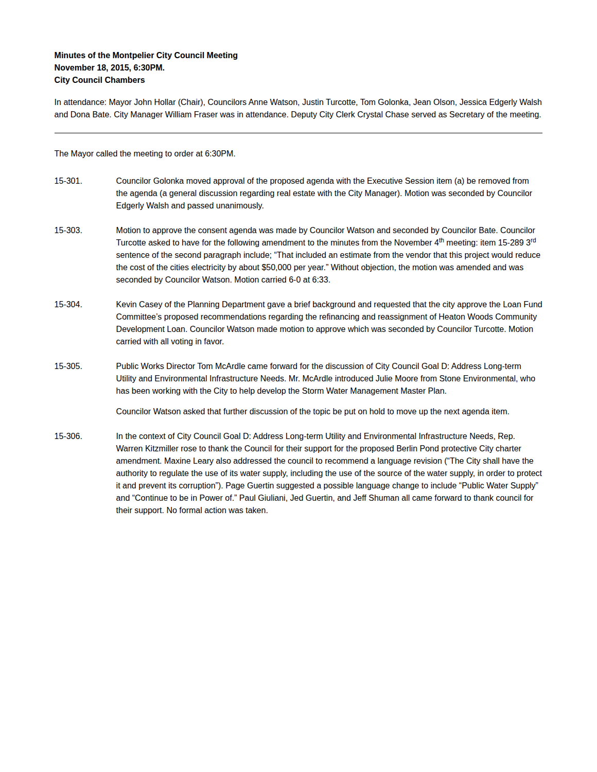Minutes of the Montpelier City Council Meeting
November 18, 2015, 6:30PM.
City Council Chambers
In attendance: Mayor John Hollar (Chair), Councilors Anne Watson, Justin Turcotte, Tom Golonka, Jean Olson, Jessica Edgerly Walsh and Dona Bate. City Manager William Fraser was in attendance. Deputy City Clerk Crystal Chase served as Secretary of the meeting.
The Mayor called the meeting to order at 6:30PM.
| 15-301. | Councilor Golonka moved approval of the proposed agenda with the Executive Session item (a) be removed from the agenda (a general discussion regarding real estate with the City Manager). Motion was seconded by Councilor Edgerly Walsh and passed unanimously. |
| 15-303. | Motion to approve the consent agenda was made by Councilor Watson and seconded by Councilor Bate. Councilor Turcotte asked to have for the following amendment to the minutes from the November 4 th meeting: item 15-289 3 rd sentence of the second paragraph include; “That included an estimate from the vendor that this project would reduce the cost of the cities electricity by about $50,000 per year.” Without objection, the motion was amended and was seconded by Councilor Watson. Motion carried 6-0 at 6:33. |
| 15-304. | Kevin Casey of the Planning Department gave a brief background and requested that the city approve the Loan Fund Committee’s proposed recommendations regarding the refinancing and reassignment of Heaton Woods Community Development Loan. Councilor Watson made motion to approve which was seconded by Councilor Turcotte. Motion carried with all voting in favor. |
| 15-305. | Public Works Director Tom McArdle came forward for the discussion of City Council Goal D: Address Long-term Utility and Environmental Infrastructure Needs. Mr. McArdle introduced Julie Moore from Stone Environmental, who has been working with the City to help develop the Storm Water Management Master Plan. Councilor Watson asked that further discussion of the topic be put on hold to move up the next agenda item. |
| 15-306. | In the context of City Council Goal D: Address Long-term Utility and Environmental Infrastructure Needs, Rep. Warren Kitzmiller rose to thank the Council for their support for the proposed Berlin Pond protective City charter amendment. Maxine Leary also addressed the council to recommend a language revision (“The City shall have the authority to regulate the use of its water supply, including the use of the source of the water supply, in order to protect it and prevent its corruption”). Page Guertin suggested a possible language change to include “Public Water Supply” and “Continue to be in Power of.” Paul Giuliani, Jed Guertin, and Jeff Shuman all came forward to thank council for their support. No formal action was taken. |